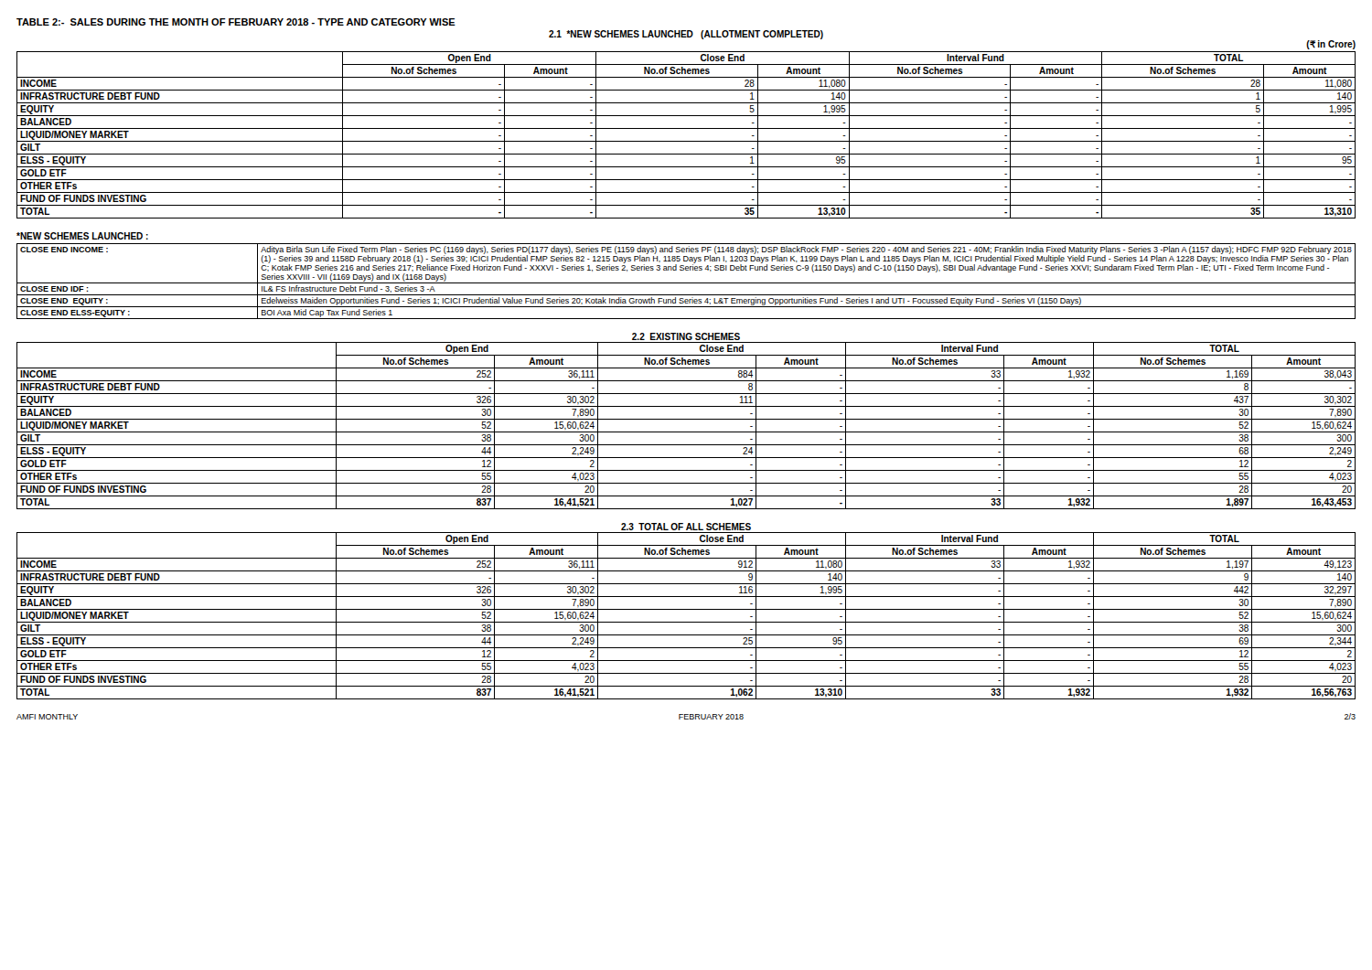TABLE 2:- SALES DURING THE MONTH OF FEBRUARY 2018 - TYPE AND CATEGORY WISE
2.1 *NEW SCHEMES LAUNCHED (ALLOTMENT COMPLETED)
(₹ in Crore)
| | Open End | Close End | Interval Fund | TOTAL |
| --- | --- | --- | --- | --- |
| No.of Schemes | Amount | No.of Schemes | Amount | No.of Schemes | Amount | No.of Schemes | Amount |
| INCOME | - | - | 28 | 11,080 | - | - | 28 | 11,080 |
| INFRASTRUCTURE DEBT FUND | - | - | 1 | 140 | - | - | 1 | 140 |
| EQUITY | - | - | 5 | 1,995 | - | - | 5 | 1,995 |
| BALANCED | - | - | - | - | - | - | - | - |
| LIQUID/MONEY MARKET | - | - | - | - | - | - | - | - |
| GILT | - | - | - | - | - | - | - | - |
| ELSS - EQUITY | - | - | 1 | 95 | - | - | 1 | 95 |
| GOLD ETF | - | - | - | - | - | - | - | - |
| OTHER ETFs | - | - | - | - | - | - | - | - |
| FUND OF FUNDS INVESTING | - | - | - | - | - | - | - | - |
| TOTAL | - | - | 35 | 13,310 | - | - | 35 | 13,310 |
*NEW SCHEMES LAUNCHED :
| CLOSE END INCOME : | Aditya Birla Sun Life Fixed Term Plan - Series PC (1169 days), Series PD(1177 days), Series PE (1159 days) and Series PF (1148 days); DSP BlackRock FMP - Series 220 - 40M and Series 221 - 40M; Franklin India Fixed Maturity Plans - Series 3 -Plan A (1157 days); HDFC FMP 92D February 2018 (1) - Series 39 and 1158D February 2018 (1) - Series 39; ICICI Prudential FMP Series 82 - 1215 Days Plan H, 1185 Days Plan I, 1203 Days Plan K, 1199 Days Plan L and 1185 Days Plan M, ICICI Prudential Fixed Multiple Yield Fund - Series 14 Plan A 1228 Days; Invesco India FMP Series 30 - Plan C; Kotak FMP Series 216 and Series 217; Reliance Fixed Horizon Fund - XXXVI - Series 1, Series 2, Series 3 and Series 4; SBI Debt Fund Series C-9 (1150 Days) and C-10 (1150 Days), SBI Dual Advantage Fund - Series XXVI; Sundaram Fixed Term Plan - IE; UTI - Fixed Term Income Fund - Series XXVIII - VII (1169 Days) and IX (1168 Days) |
| CLOSE END IDF : | IL& FS Infrastructure Debt Fund - 3, Series 3 -A |
| CLOSE END EQUITY : | Edelweiss Maiden Opportunities Fund - Series 1; ICICI Prudential Value Fund Series 20; Kotak India Growth Fund Series 4; L&T Emerging Opportunities Fund - Series I and UTI - Focussed Equity Fund - Series VI (1150 Days) |
| CLOSE END ELSS-EQUITY : | BOI Axa Mid Cap Tax Fund Series 1 |
2.2 EXISTING SCHEMES
| | Open End | Close End | Interval Fund | TOTAL |
| --- | --- | --- | --- | --- |
| No.of Schemes | Amount | No.of Schemes | Amount | No.of Schemes | Amount | No.of Schemes | Amount |
| INCOME | 252 | 36,111 | 884 | - | 33 | 1,932 | 1,169 | 38,043 |
| INFRASTRUCTURE DEBT FUND | - | - | 8 | - | - | - | 8 | - |
| EQUITY | 326 | 30,302 | 111 | - | - | - | 437 | 30,302 |
| BALANCED | 30 | 7,890 | - | - | - | - | 30 | 7,890 |
| LIQUID/MONEY MARKET | 52 | 15,60,624 | - | - | - | - | 52 | 15,60,624 |
| GILT | 38 | 300 | - | - | - | - | 38 | 300 |
| ELSS - EQUITY | 44 | 2,249 | 24 | - | - | - | 68 | 2,249 |
| GOLD ETF | 12 | 2 | - | - | - | - | 12 | 2 |
| OTHER ETFs | 55 | 4,023 | - | - | - | - | 55 | 4,023 |
| FUND OF FUNDS INVESTING | 28 | 20 | - | - | - | - | 28 | 20 |
| TOTAL | 837 | 16,41,521 | 1,027 | - | 33 | 1,932 | 1,897 | 16,43,453 |
2.3 TOTAL OF ALL SCHEMES
| | Open End | Close End | Interval Fund | TOTAL |
| --- | --- | --- | --- | --- |
| No.of Schemes | Amount | No.of Schemes | Amount | No.of Schemes | Amount | No.of Schemes | Amount |
| INCOME | 252 | 36,111 | 912 | 11,080 | 33 | 1,932 | 1,197 | 49,123 |
| INFRASTRUCTURE DEBT FUND | - | - | 9 | 140 | - | - | 9 | 140 |
| EQUITY | 326 | 30,302 | 116 | 1,995 | - | - | 442 | 32,297 |
| BALANCED | 30 | 7,890 | - | - | - | - | 30 | 7,890 |
| LIQUID/MONEY MARKET | 52 | 15,60,624 | - | - | - | - | 52 | 15,60,624 |
| GILT | 38 | 300 | - | - | - | - | 38 | 300 |
| ELSS - EQUITY | 44 | 2,249 | 25 | 95 | - | - | 69 | 2,344 |
| GOLD ETF | 12 | 2 | - | - | - | - | 12 | 2 |
| OTHER ETFs | 55 | 4,023 | - | - | - | - | 55 | 4,023 |
| FUND OF FUNDS INVESTING | 28 | 20 | - | - | - | - | 28 | 20 |
| TOTAL | 837 | 16,41,521 | 1,062 | 13,310 | 33 | 1,932 | 1,932 | 16,56,763 |
AMFI MONTHLY FEBRUARY 2018 2/3